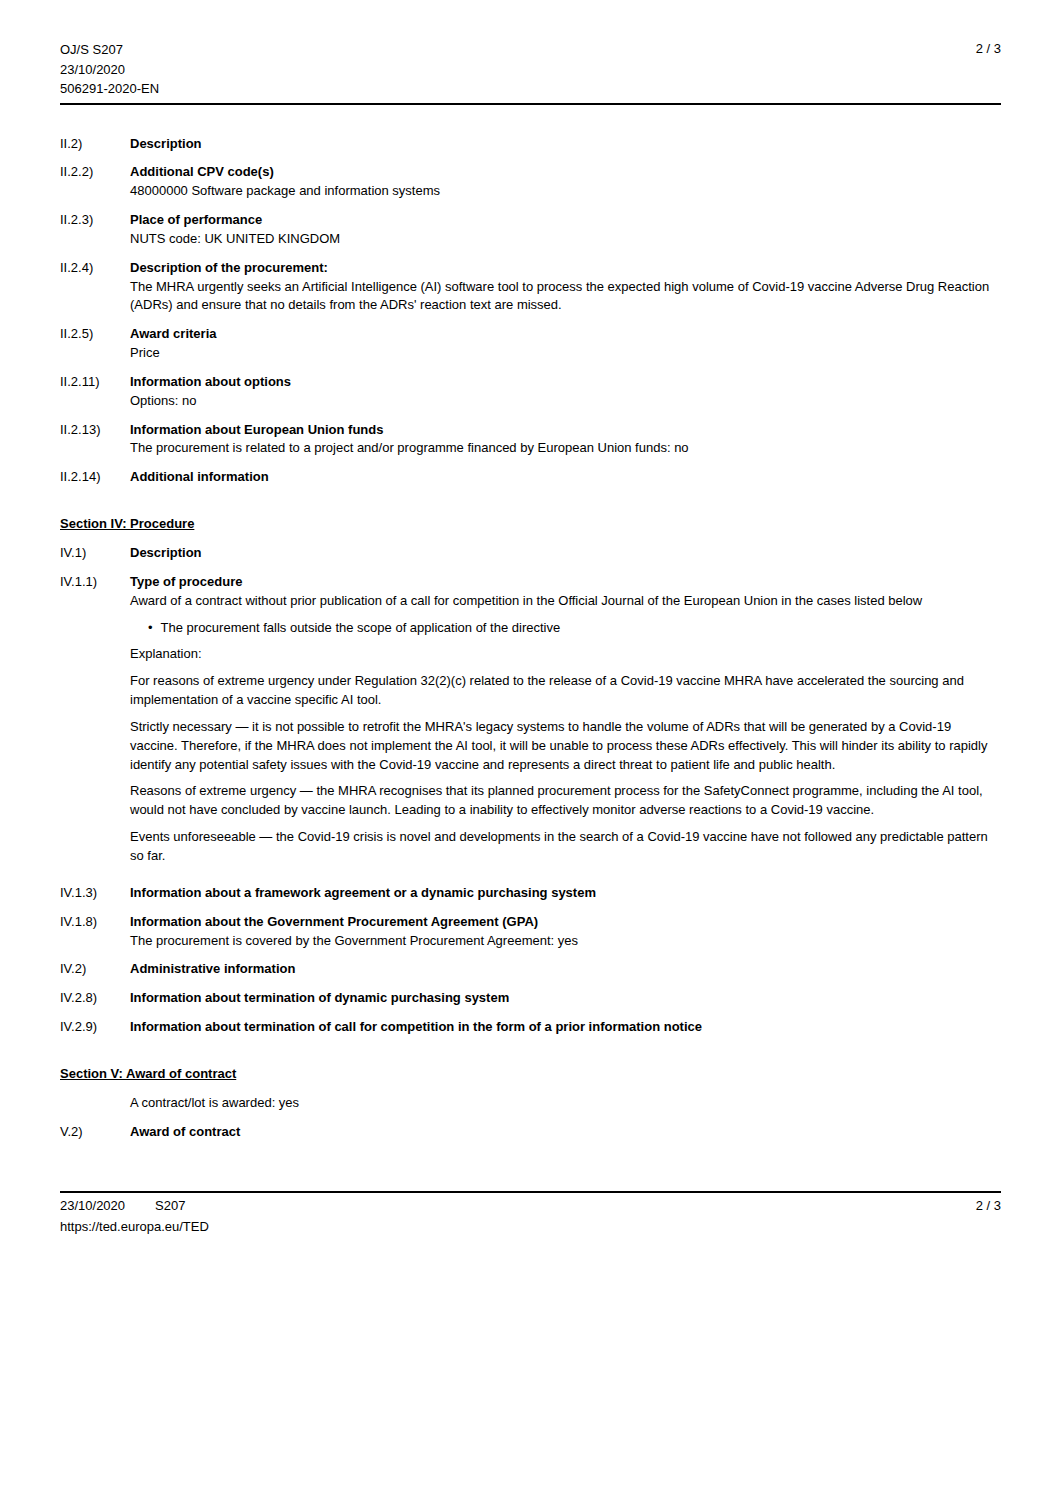OJ/S S207
23/10/2020
506291-2020-EN
2 / 3
| II.2) | Description |
| II.2.2) | Additional CPV code(s) 48000000 Software package and information systems |
| II.2.3) | Place of performance NUTS code: UK UNITED KINGDOM |
| II.2.4) | Description of the procurement: The MHRA urgently seeks an Artificial Intelligence (AI) software tool to process the expected high volume of Covid-19 vaccine Adverse Drug Reaction (ADRs) and ensure that no details from the ADRs' reaction text are missed. |
| II.2.5) | Award criteria Price |
| II.2.11) | Information about options Options: no |
| II.2.13) | Information about European Union funds The procurement is related to a project and/or programme financed by European Union funds: no |
| II.2.14) | Additional information |
Section IV: Procedure
| IV.1) | Description |
| IV.1.1) | Type of procedure Award of a contract without prior publication of a call for competition in the Official Journal of the European Union in the cases listed below The procurement falls outside the scope of application of the directive Explanation: For reasons of extreme urgency under Regulation 32(2)(c) related to the release of a Covid-19 vaccine MHRA have accelerated the sourcing and implementation of a vaccine specific AI tool. Strictly necessary — it is not possible to retrofit the MHRA's legacy systems to handle the volume of ADRs that will be generated by a Covid-19 vaccine. Therefore, if the MHRA does not implement the AI tool, it will be unable to process these ADRs effectively. This will hinder its ability to rapidly identify any potential safety issues with the Covid-19 vaccine and represents a direct threat to patient life and public health. Reasons of extreme urgency — the MHRA recognises that its planned procurement process for the SafetyConnect programme, including the AI tool, would not have concluded by vaccine launch. Leading to a inability to effectively monitor adverse reactions to a Covid-19 vaccine. Events unforeseeable — the Covid-19 crisis is novel and developments in the search of a Covid-19 vaccine have not followed any predictable pattern so far. |
| IV.1.3) | Information about a framework agreement or a dynamic purchasing system |
| IV.1.8) | Information about the Government Procurement Agreement (GPA) The procurement is covered by the Government Procurement Agreement: yes |
| IV.2) | Administrative information |
| IV.2.8) | Information about termination of dynamic purchasing system |
| IV.2.9) | Information about termination of call for competition in the form of a prior information notice |
Section V: Award of contract
| | A contract/lot is awarded: yes |
| V.2) | Award of contract |
23/10/2020 S207
https://ted.europa.eu/TED
2 / 3